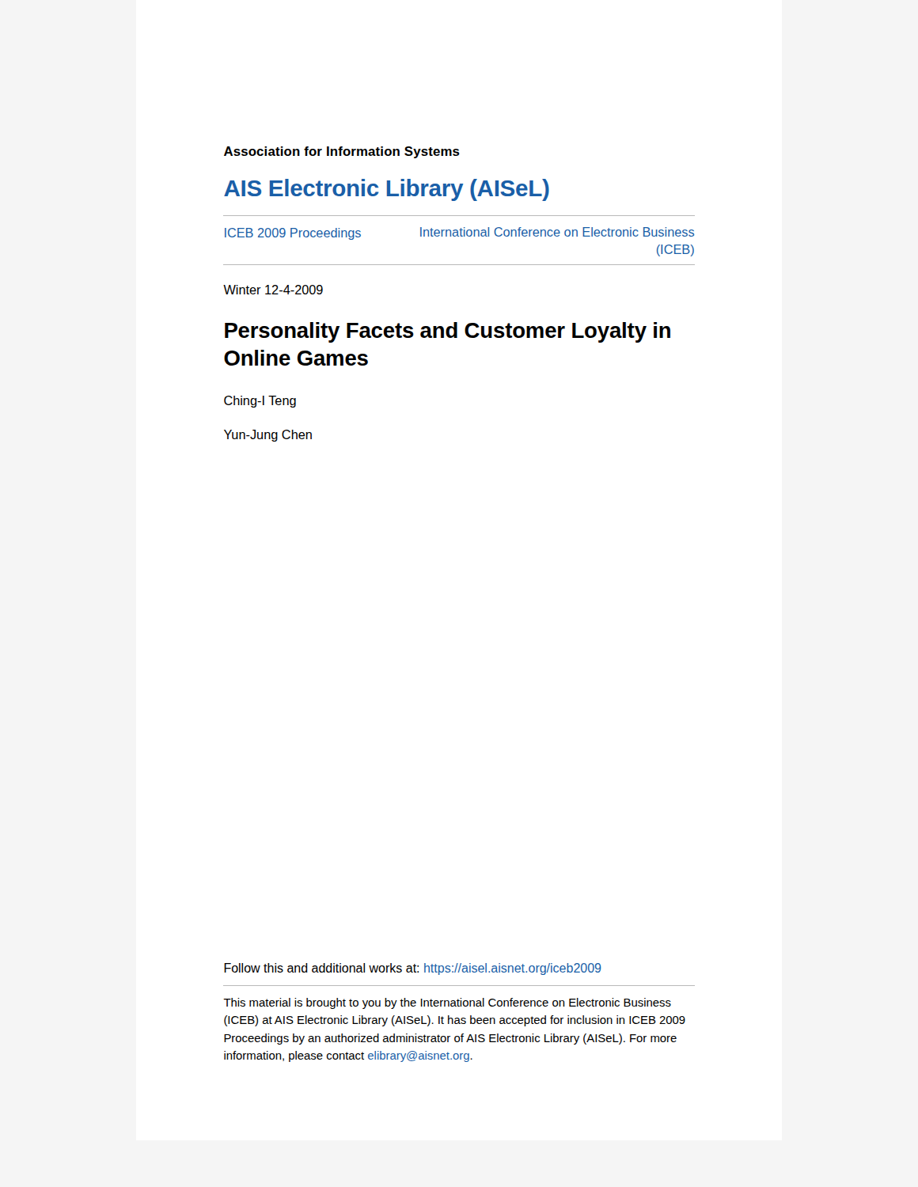Association for Information Systems
AIS Electronic Library (AISeL)
ICEB 2009 Proceedings
International Conference on Electronic Business
(ICEB)
Winter 12-4-2009
Personality Facets and Customer Loyalty in Online Games
Ching-I Teng
Yun-Jung Chen
Follow this and additional works at: https://aisel.aisnet.org/iceb2009
This material is brought to you by the International Conference on Electronic Business (ICEB) at AIS Electronic Library (AISeL). It has been accepted for inclusion in ICEB 2009 Proceedings by an authorized administrator of AIS Electronic Library (AISeL). For more information, please contact elibrary@aisnet.org.